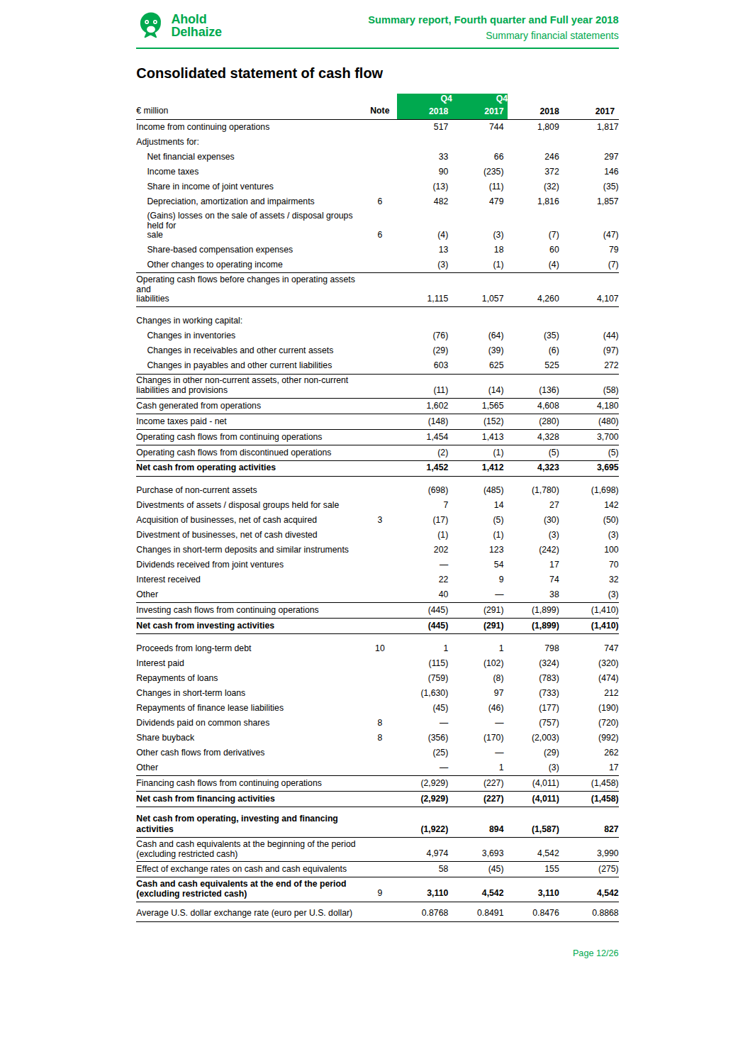Ahold
Delhaize
Summary report, Fourth quarter and Full year 2018
Summary financial statements
Consolidated statement of cash flow
| | | Q4 | Q4 | | |
| --- | --- | --- | --- | --- | --- |
| € million | Note | 2018 | 2017 | 2018 | 2017 |
| Income from continuing operations | | 517 | 744 | 1,809 | 1,817 |
| Adjustments for: | | | | | |
| Net financial expenses | | 33 | 66 | 246 | 297 |
| Income taxes | | 90 | (235) | 372 | 146 |
| Share in income of joint ventures | | (13) | (11) | (32) | (35) |
| Depreciation, amortization and impairments | 6 | 482 | 479 | 1,816 | 1,857 |
| (Gains) losses on the sale of assets / disposal groups held for sale | 6 | (4) | (3) | (7) | (47) |
| Share-based compensation expenses | | 13 | 18 | 60 | 79 |
| Other changes to operating income | | (3) | (1) | (4) | (7) |
| Operating cash flows before changes in operating assets and liabilities | | 1,115 | 1,057 | 4,260 | 4,107 |
| Changes in working capital: | | | | | |
| Changes in inventories | | (76) | (64) | (35) | (44) |
| Changes in receivables and other current assets | | (29) | (39) | (6) | (97) |
| Changes in payables and other current liabilities | | 603 | 625 | 525 | 272 |
| Changes in other non-current assets, other non-current liabilities and provisions | | (11) | (14) | (136) | (58) |
| Cash generated from operations | | 1,602 | 1,565 | 4,608 | 4,180 |
| Income taxes paid - net | | (148) | (152) | (280) | (480) |
| Operating cash flows from continuing operations | | 1,454 | 1,413 | 4,328 | 3,700 |
| Operating cash flows from discontinued operations | | (2) | (1) | (5) | (5) |
| Net cash from operating activities | | 1,452 | 1,412 | 4,323 | 3,695 |
| Purchase of non-current assets | | (698) | (485) | (1,780) | (1,698) |
| Divestments of assets / disposal groups held for sale | | 7 | 14 | 27 | 142 |
| Acquisition of businesses, net of cash acquired | 3 | (17) | (5) | (30) | (50) |
| Divestment of businesses, net of cash divested | | (1) | (1) | (3) | (3) |
| Changes in short-term deposits and similar instruments | | 202 | 123 | (242) | 100 |
| Dividends received from joint ventures | | — | 54 | 17 | 70 |
| Interest received | | 22 | 9 | 74 | 32 |
| Other | | 40 | — | 38 | (3) |
| Investing cash flows from continuing operations | | (445) | (291) | (1,899) | (1,410) |
| Net cash from investing activities | | (445) | (291) | (1,899) | (1,410) |
| Proceeds from long-term debt | 10 | 1 | 1 | 798 | 747 |
| Interest paid | | (115) | (102) | (324) | (320) |
| Repayments of loans | | (759) | (8) | (783) | (474) |
| Changes in short-term loans | | (1,630) | 97 | (733) | 212 |
| Repayments of finance lease liabilities | | (45) | (46) | (177) | (190) |
| Dividends paid on common shares | 8 | — | — | (757) | (720) |
| Share buyback | 8 | (356) | (170) | (2,003) | (992) |
| Other cash flows from derivatives | | (25) | — | (29) | 262 |
| Other | | — | 1 | (3) | 17 |
| Financing cash flows from continuing operations | | (2,929) | (227) | (4,011) | (1,458) |
| Net cash from financing activities | | (2,929) | (227) | (4,011) | (1,458) |
| Net cash from operating, investing and financing activities | | (1,922) | 894 | (1,587) | 827 |
| Cash and cash equivalents at the beginning of the period (excluding restricted cash) | | 4,974 | 3,693 | 4,542 | 3,990 |
| Effect of exchange rates on cash and cash equivalents | | 58 | (45) | 155 | (275) |
| Cash and cash equivalents at the end of the period (excluding restricted cash) | 9 | 3,110 | 4,542 | 3,110 | 4,542 |
| Average U.S. dollar exchange rate (euro per U.S. dollar) | | 0.8768 | 0.8491 | 0.8476 | 0.8868 |
Page 12/26